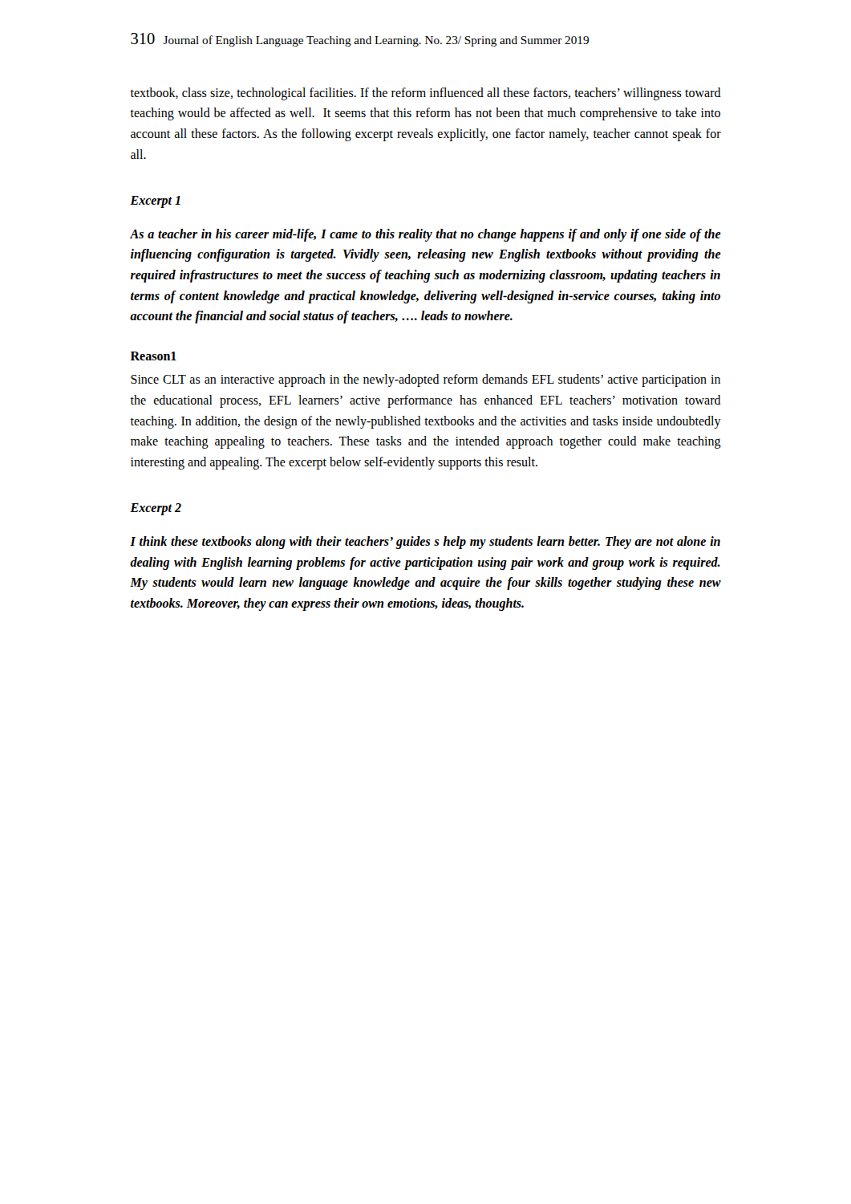310 Journal of English Language Teaching and Learning. No. 23/ Spring and Summer 2019
textbook, class size, technological facilities. If the reform influenced all these factors, teachers’ willingness toward teaching would be affected as well. It seems that this reform has not been that much comprehensive to take into account all these factors. As the following excerpt reveals explicitly, one factor namely, teacher cannot speak for all.
Excerpt 1
As a teacher in his career mid-life, I came to this reality that no change happens if and only if one side of the influencing configuration is targeted. Vividly seen, releasing new English textbooks without providing the required infrastructures to meet the success of teaching such as modernizing classroom, updating teachers in terms of content knowledge and practical knowledge, delivering well-designed in-service courses, taking into account the financial and social status of teachers, …. leads to nowhere.
Reason1
Since CLT as an interactive approach in the newly-adopted reform demands EFL students’ active participation in the educational process, EFL learners’ active performance has enhanced EFL teachers’ motivation toward teaching. In addition, the design of the newly-published textbooks and the activities and tasks inside undoubtedly make teaching appealing to teachers. These tasks and the intended approach together could make teaching interesting and appealing. The excerpt below self-evidently supports this result.
Excerpt 2
I think these textbooks along with their teachers’ guides s help my students learn better. They are not alone in dealing with English learning problems for active participation using pair work and group work is required. My students would learn new language knowledge and acquire the four skills together studying these new textbooks. Moreover, they can express their own emotions, ideas, thoughts.